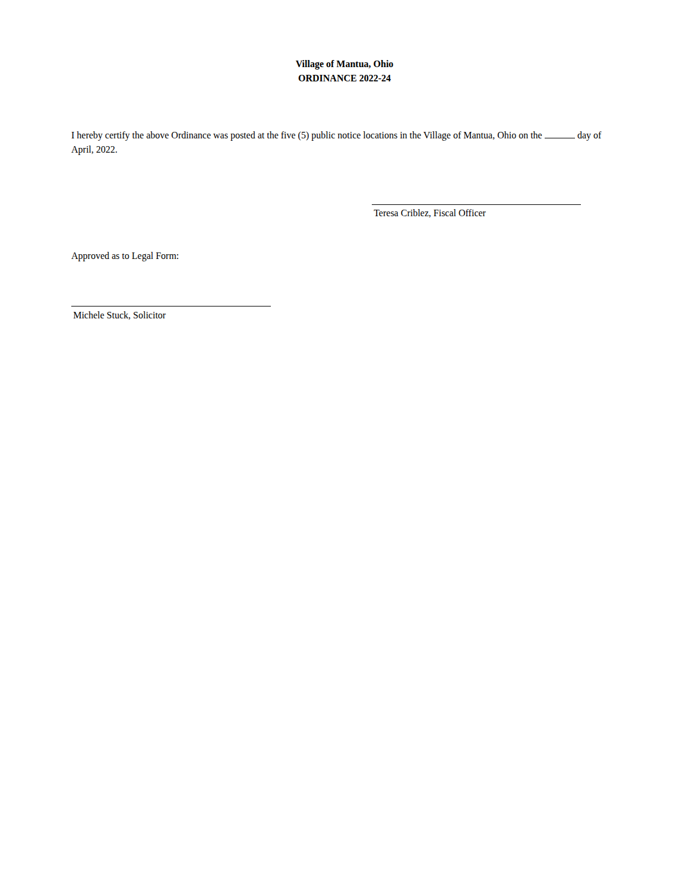Village of Mantua, Ohio ORDINANCE 2022-24
I hereby certify the above Ordinance was posted at the five (5) public notice locations in the Village of Mantua, Ohio on the day of April, 2022.
Teresa Criblez, Fiscal Officer
Approved as to Legal Form:
Michele Stuck, Solicitor